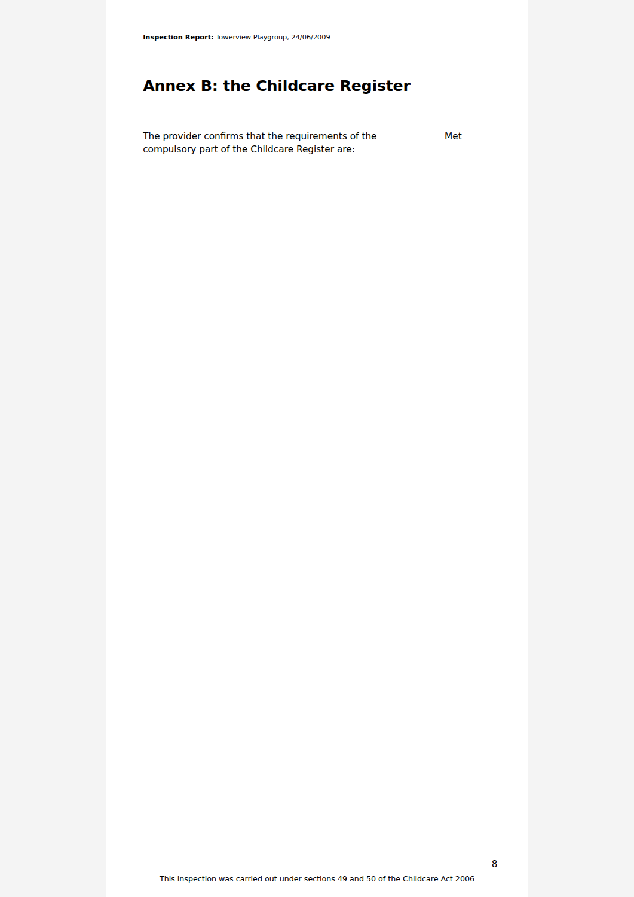Inspection Report: Towerview Playgroup, 24/06/2009
Annex B: the Childcare Register
The provider confirms that the requirements of the compulsory part of the Childcare Register are:
Met
8
This inspection was carried out under sections 49 and 50 of the Childcare Act 2006